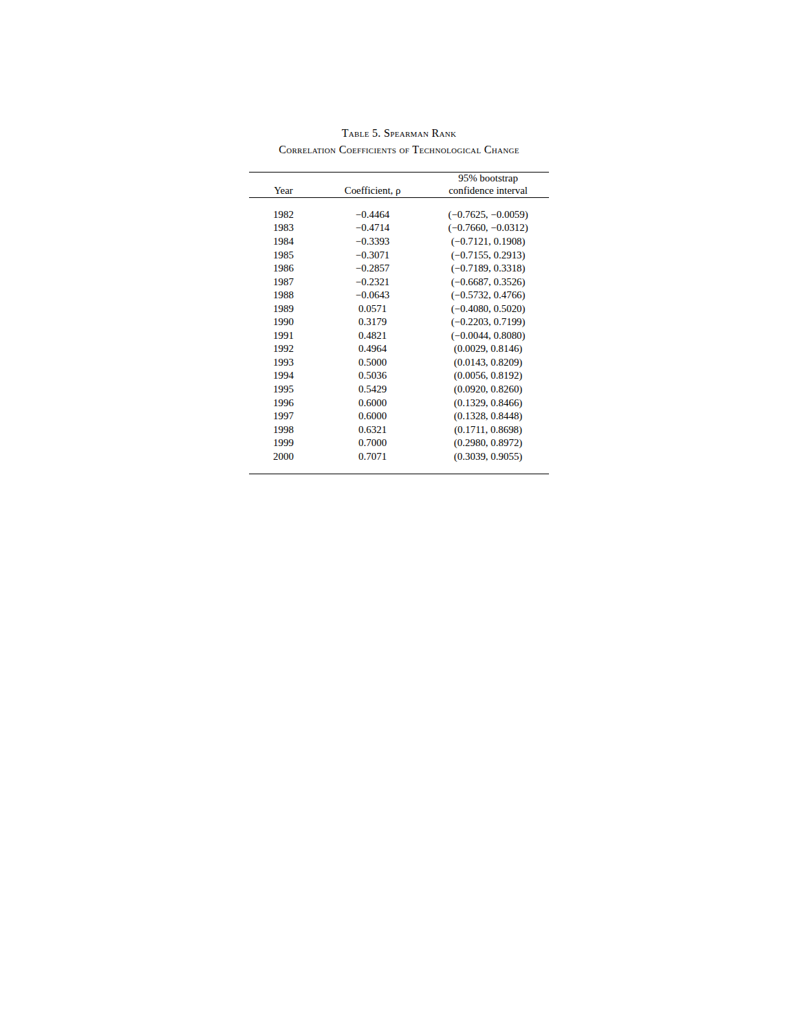Table 5. Spearman Rank
Correlation Coefficients of Technological Change
| | | 95% bootstrap |
| Year | Coefficient, ρ | confidence interval |
| 1982 | − 0.4464 | ( − 0.7625, − 0.0059) |
| 1983 | − 0.4714 | ( − 0.7660, − 0.0312) |
| 1984 | − 0.3393 | ( − 0.7121, 0.1908) |
| 1985 | − 0.3071 | ( − 0.7155, 0.2913) |
| 1986 | − 0.2857 | ( − 0.7189, 0.3318) |
| 1987 | − 0.2321 | ( − 0.6687, 0.3526) |
| 1988 | − 0.0643 | ( − 0.5732, 0.4766) |
| 1989 | 0.0571 | ( − 0.4080, 0.5020) |
| 1990 | 0.3179 | ( − 0.2203, 0.7199) |
| 1991 | 0.4821 | ( − 0.0044, 0.8080) |
| 1992 | 0.4964 | (0.0029, 0.8146) |
| 1993 | 0.5000 | (0.0143, 0.8209) |
| 1994 | 0.5036 | (0.0056, 0.8192) |
| 1995 | 0.5429 | (0.0920, 0.8260) |
| 1996 | 0.6000 | (0.1329, 0.8466) |
| 1997 | 0.6000 | (0.1328, 0.8448) |
| 1998 | 0.6321 | (0.1711, 0.8698) |
| 1999 | 0.7000 | (0.2980, 0.8972) |
| 2000 | 0.7071 | (0.3039, 0.9055) |